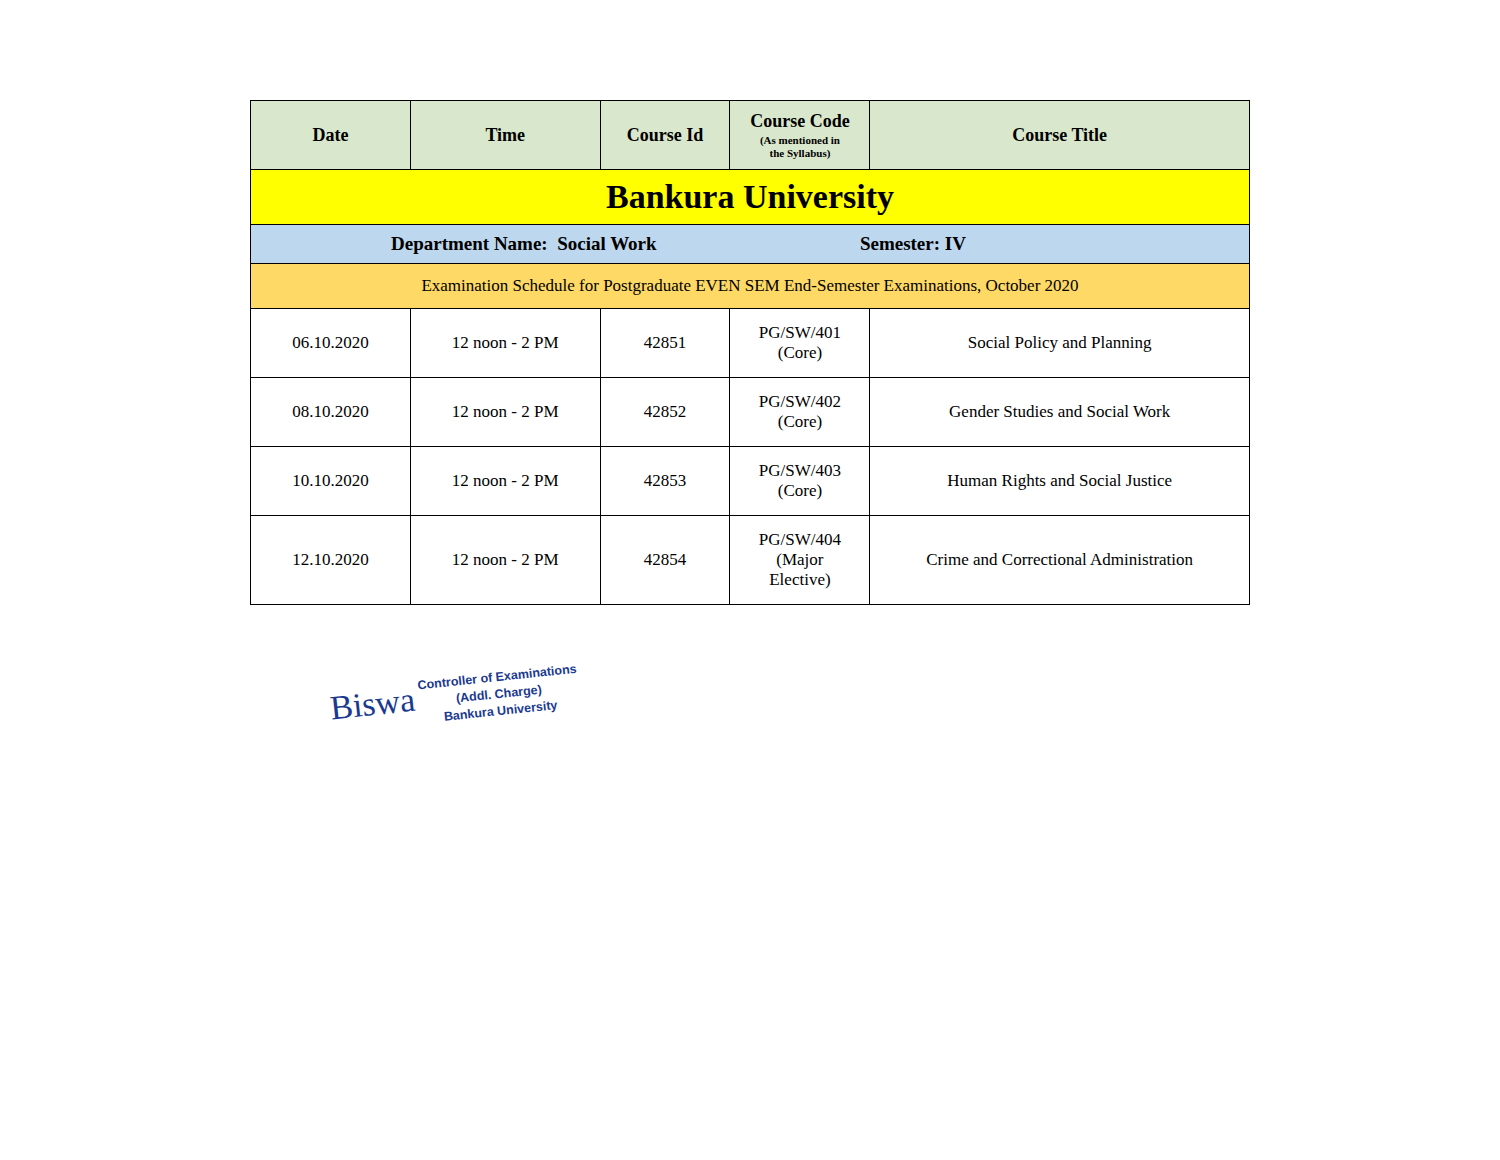| Bankura University |
| / Department Name: Social Work / Semester: IV / |
| Examination Schedule for Postgraduate EVEN SEM End-Semester Examinations, October 2020 |
| Date | Time | Course Id | Course Code (As mentioned in the Syllabus) | Course Title |
| 06.10.2020 | 12 noon - 2 PM | 42851 | PG/SW/401 (Core) | Social Policy and Planning |
| 08.10.2020 | 12 noon - 2 PM | 42852 | PG/SW/402 (Core) | Gender Studies and Social Work |
| 10.10.2020 | 12 noon - 2 PM | 42853 | PG/SW/403 (Core) | Human Rights and Social Justice |
| 12.10.2020 | 12 noon - 2 PM | 42854 | PG/SW/404 (Major Elective) | Crime and Correctional Administration |
Biswa
Controller of Examinations
(Addl. Charge)
Bankura University